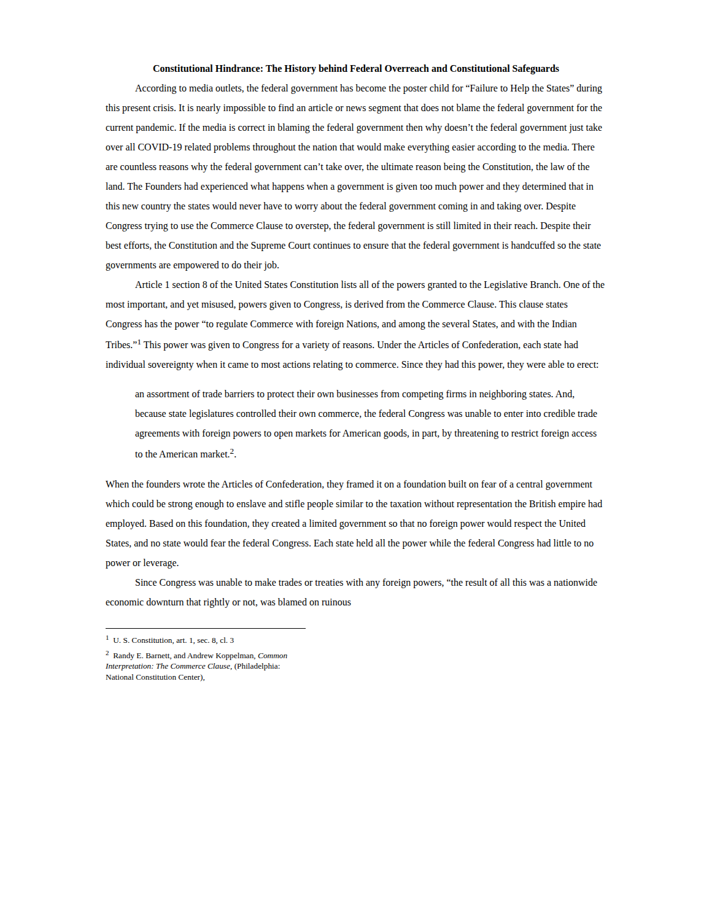Constitutional Hindrance: The History behind Federal Overreach and Constitutional Safeguards
According to media outlets, the federal government has become the poster child for “Failure to Help the States” during this present crisis. It is nearly impossible to find an article or news segment that does not blame the federal government for the current pandemic. If the media is correct in blaming the federal government then why doesn’t the federal government just take over all COVID-19 related problems throughout the nation that would make everything easier according to the media. There are countless reasons why the federal government can’t take over, the ultimate reason being the Constitution, the law of the land. The Founders had experienced what happens when a government is given too much power and they determined that in this new country the states would never have to worry about the federal government coming in and taking over. Despite Congress trying to use the Commerce Clause to overstep, the federal government is still limited in their reach. Despite their best efforts, the Constitution and the Supreme Court continues to ensure that the federal government is handcuffed so the state governments are empowered to do their job.
Article 1 section 8 of the United States Constitution lists all of the powers granted to the Legislative Branch. One of the most important, and yet misused, powers given to Congress, is derived from the Commerce Clause. This clause states Congress has the power “to regulate Commerce with foreign Nations, and among the several States, and with the Indian Tribes.”1 This power was given to Congress for a variety of reasons. Under the Articles of Confederation, each state had individual sovereignty when it came to most actions relating to commerce. Since they had this power, they were able to erect:
an assortment of trade barriers to protect their own businesses from competing firms in neighboring states. And, because state legislatures controlled their own commerce, the federal Congress was unable to enter into credible trade agreements with foreign powers to open markets for American goods, in part, by threatening to restrict foreign access to the American market.2.
When the founders wrote the Articles of Confederation, they framed it on a foundation built on fear of a central government which could be strong enough to enslave and stifle people similar to the taxation without representation the British empire had employed. Based on this foundation, they created a limited government so that no foreign power would respect the United States, and no state would fear the federal Congress. Each state held all the power while the federal Congress had little to no power or leverage.
Since Congress was unable to make trades or treaties with any foreign powers, “the result of all this was a nationwide economic downturn that rightly or not, was blamed on ruinous
1 U. S. Constitution, art. 1, sec. 8, cl. 3
2 Randy E. Barnett, and Andrew Koppelman, Common Interpretation: The Commerce Clause, (Philadelphia: National Constitution Center),